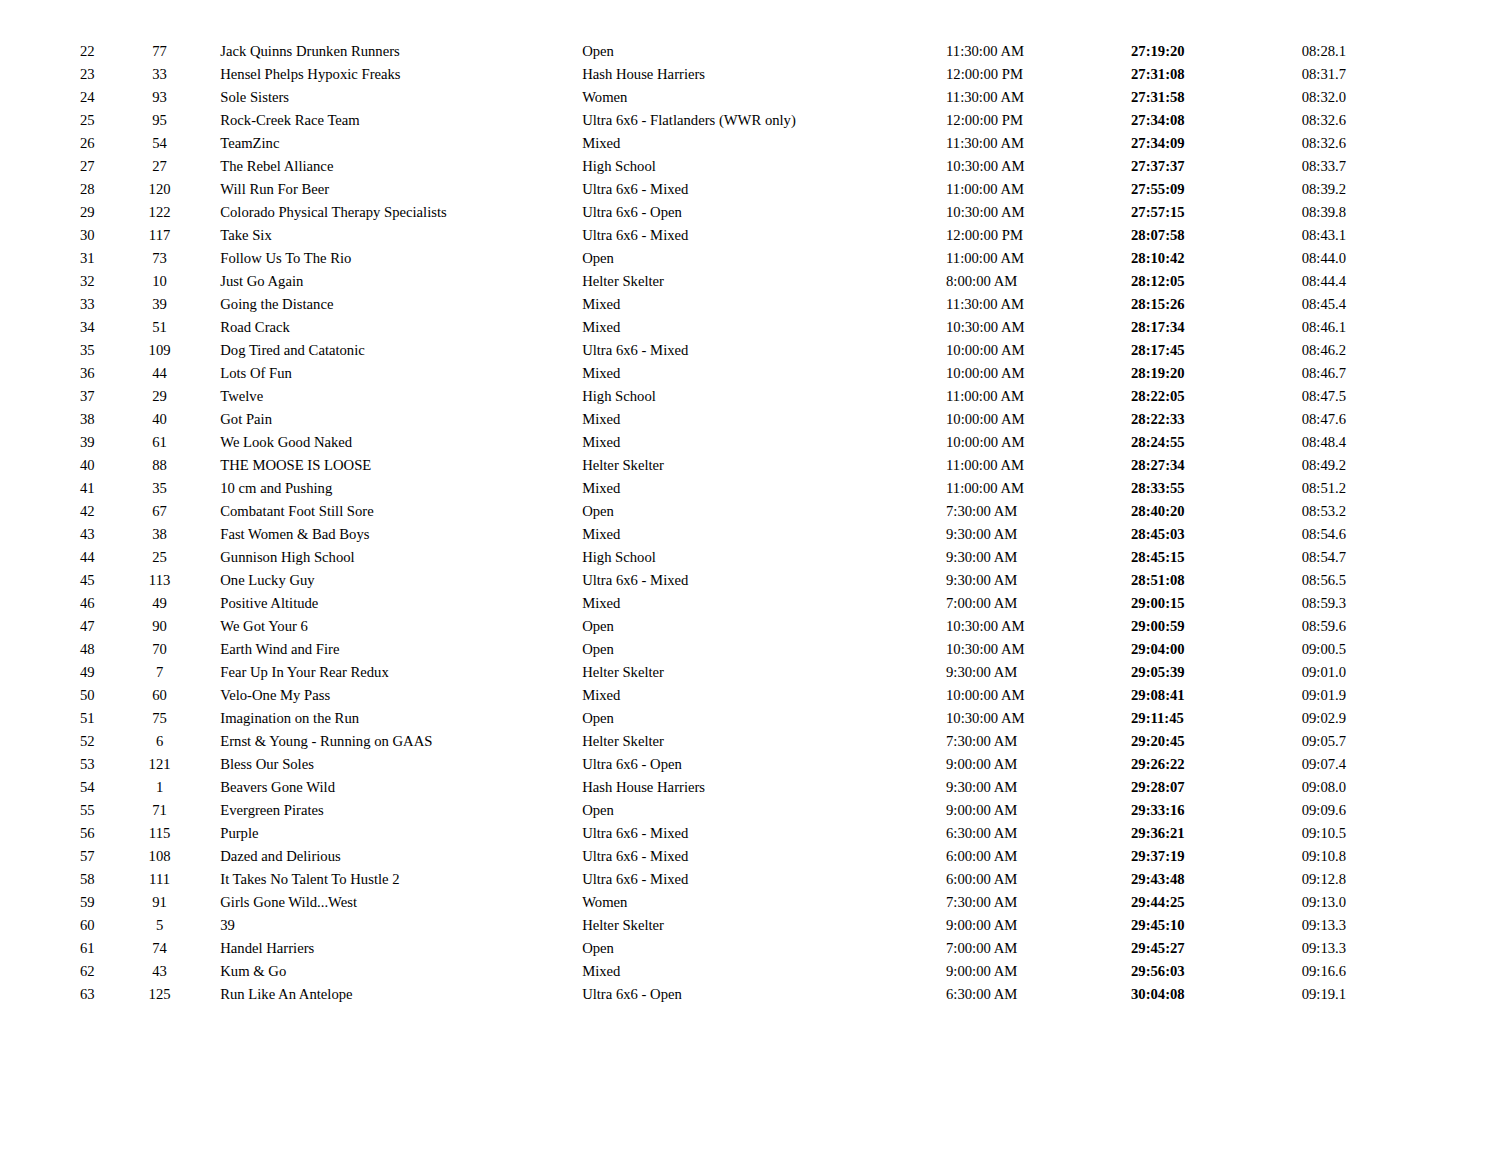| 22 | 77 | Jack Quinns Drunken Runners | Open | 11:30:00 AM | 27:19:20 | 08:28.1 |
| 23 | 33 | Hensel Phelps Hypoxic Freaks | Hash House Harriers | 12:00:00 PM | 27:31:08 | 08:31.7 |
| 24 | 93 | Sole Sisters | Women | 11:30:00 AM | 27:31:58 | 08:32.0 |
| 25 | 95 | Rock-Creek Race Team | Ultra 6x6 - Flatlanders (WWR only) | 12:00:00 PM | 27:34:08 | 08:32.6 |
| 26 | 54 | TeamZinc | Mixed | 11:30:00 AM | 27:34:09 | 08:32.6 |
| 27 | 27 | The Rebel Alliance | High School | 10:30:00 AM | 27:37:37 | 08:33.7 |
| 28 | 120 | Will Run For Beer | Ultra 6x6 - Mixed | 11:00:00 AM | 27:55:09 | 08:39.2 |
| 29 | 122 | Colorado Physical Therapy Specialists | Ultra 6x6 - Open | 10:30:00 AM | 27:57:15 | 08:39.8 |
| 30 | 117 | Take Six | Ultra 6x6 - Mixed | 12:00:00 PM | 28:07:58 | 08:43.1 |
| 31 | 73 | Follow Us To The Rio | Open | 11:00:00 AM | 28:10:42 | 08:44.0 |
| 32 | 10 | Just Go Again | Helter Skelter | 8:00:00 AM | 28:12:05 | 08:44.4 |
| 33 | 39 | Going the Distance | Mixed | 11:30:00 AM | 28:15:26 | 08:45.4 |
| 34 | 51 | Road Crack | Mixed | 10:30:00 AM | 28:17:34 | 08:46.1 |
| 35 | 109 | Dog Tired and Catatonic | Ultra 6x6 - Mixed | 10:00:00 AM | 28:17:45 | 08:46.2 |
| 36 | 44 | Lots Of Fun | Mixed | 10:00:00 AM | 28:19:20 | 08:46.7 |
| 37 | 29 | Twelve | High School | 11:00:00 AM | 28:22:05 | 08:47.5 |
| 38 | 40 | Got Pain | Mixed | 10:00:00 AM | 28:22:33 | 08:47.6 |
| 39 | 61 | We Look Good Naked | Mixed | 10:00:00 AM | 28:24:55 | 08:48.4 |
| 40 | 88 | THE MOOSE IS LOOSE | Helter Skelter | 11:00:00 AM | 28:27:34 | 08:49.2 |
| 41 | 35 | 10 cm and Pushing | Mixed | 11:00:00 AM | 28:33:55 | 08:51.2 |
| 42 | 67 | Combatant Foot Still Sore | Open | 7:30:00 AM | 28:40:20 | 08:53.2 |
| 43 | 38 | Fast Women & Bad Boys | Mixed | 9:30:00 AM | 28:45:03 | 08:54.6 |
| 44 | 25 | Gunnison High School | High School | 9:30:00 AM | 28:45:15 | 08:54.7 |
| 45 | 113 | One Lucky Guy | Ultra 6x6 - Mixed | 9:30:00 AM | 28:51:08 | 08:56.5 |
| 46 | 49 | Positive Altitude | Mixed | 7:00:00 AM | 29:00:15 | 08:59.3 |
| 47 | 90 | We Got Your 6 | Open | 10:30:00 AM | 29:00:59 | 08:59.6 |
| 48 | 70 | Earth Wind and Fire | Open | 10:30:00 AM | 29:04:00 | 09:00.5 |
| 49 | 7 | Fear Up In Your Rear Redux | Helter Skelter | 9:30:00 AM | 29:05:39 | 09:01.0 |
| 50 | 60 | Velo-One My Pass | Mixed | 10:00:00 AM | 29:08:41 | 09:01.9 |
| 51 | 75 | Imagination on the Run | Open | 10:30:00 AM | 29:11:45 | 09:02.9 |
| 52 | 6 | Ernst & Young - Running on GAAS | Helter Skelter | 7:30:00 AM | 29:20:45 | 09:05.7 |
| 53 | 121 | Bless Our Soles | Ultra 6x6 - Open | 9:00:00 AM | 29:26:22 | 09:07.4 |
| 54 | 1 | Beavers Gone Wild | Hash House Harriers | 9:30:00 AM | 29:28:07 | 09:08.0 |
| 55 | 71 | Evergreen Pirates | Open | 9:00:00 AM | 29:33:16 | 09:09.6 |
| 56 | 115 | Purple | Ultra 6x6 - Mixed | 6:30:00 AM | 29:36:21 | 09:10.5 |
| 57 | 108 | Dazed and Delirious | Ultra 6x6 - Mixed | 6:00:00 AM | 29:37:19 | 09:10.8 |
| 58 | 111 | It Takes No Talent To Hustle 2 | Ultra 6x6 - Mixed | 6:00:00 AM | 29:43:48 | 09:12.8 |
| 59 | 91 | Girls Gone Wild...West | Women | 7:30:00 AM | 29:44:25 | 09:13.0 |
| 60 | 5 | 39 | Helter Skelter | 9:00:00 AM | 29:45:10 | 09:13.3 |
| 61 | 74 | Handel Harriers | Open | 7:00:00 AM | 29:45:27 | 09:13.3 |
| 62 | 43 | Kum & Go | Mixed | 9:00:00 AM | 29:56:03 | 09:16.6 |
| 63 | 125 | Run Like An Antelope | Ultra 6x6 - Open | 6:30:00 AM | 30:04:08 | 09:19.1 |